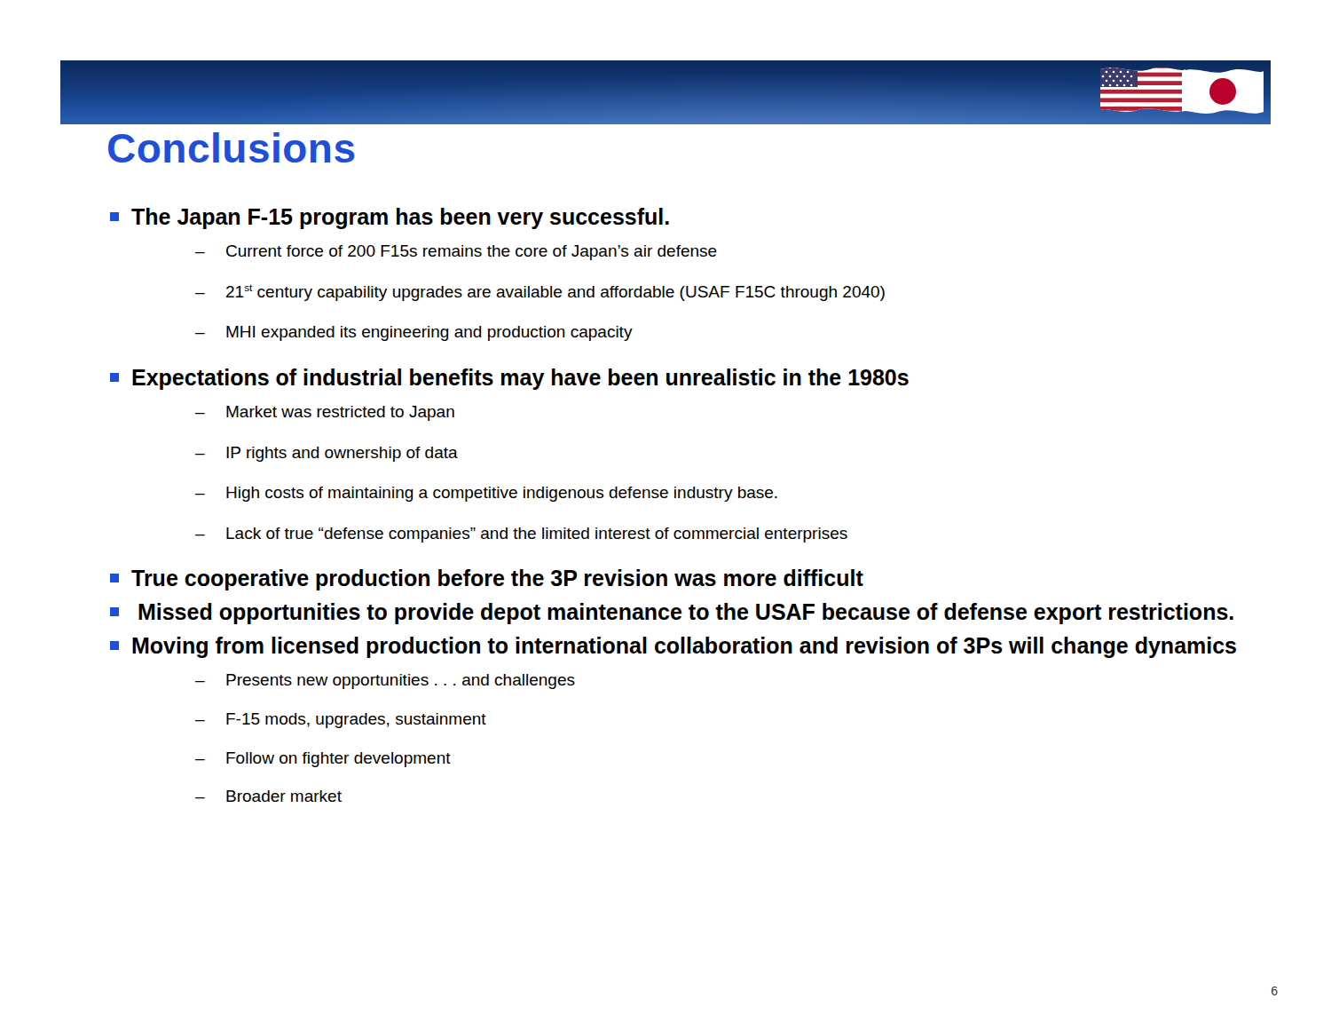Conclusions
The Japan F-15 program has been very successful.
Current force of 200 F15s remains the core of Japan’s air defense
21st century capability upgrades are available and affordable (USAF F15C through 2040)
MHI expanded its engineering and production capacity
Expectations of industrial benefits may have been unrealistic in the 1980s
Market was restricted to Japan
IP rights and ownership of data
High costs of maintaining a competitive indigenous defense industry base.
Lack of true “defense companies” and the limited interest of commercial enterprises
True cooperative production before the 3P revision was more difficult
Missed opportunities to provide depot maintenance to the USAF because of defense export restrictions.
Moving from licensed production to international collaboration and revision of 3Ps will change dynamics
Presents new opportunities . . . and challenges
F-15 mods, upgrades, sustainment
Follow on fighter development
Broader market
6